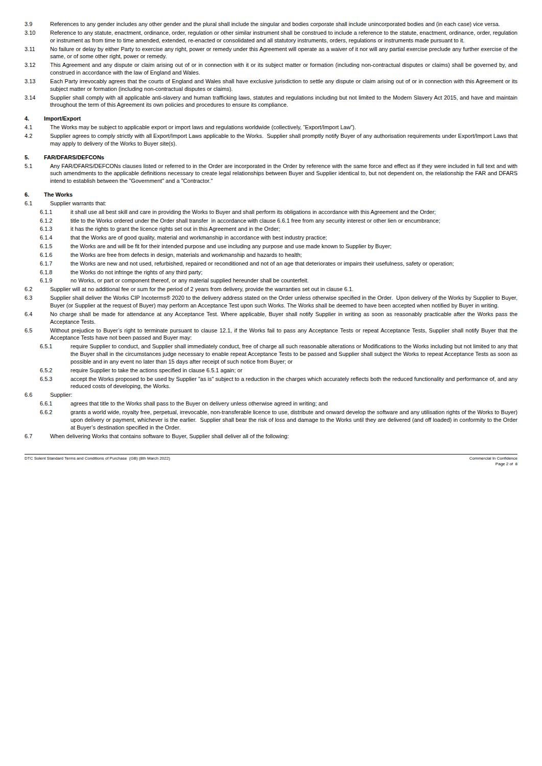3.9
References to any gender includes any other gender and the plural shall include the singular and bodies corporate shall include unincorporated bodies and (in each case) vice versa.
3.10
Reference to any statute, enactment, ordinance, order, regulation or other similar instrument shall be construed to include a reference to the statute, enactment, ordinance, order, regulation or instrument as from time to time amended, extended, re-enacted or consolidated and all statutory instruments, orders, regulations or instruments made pursuant to it.
3.11
No failure or delay by either Party to exercise any right, power or remedy under this Agreement will operate as a waiver of it nor will any partial exercise preclude any further exercise of the same, or of some other right, power or remedy.
3.12
This Agreement and any dispute or claim arising out of or in connection with it or its subject matter or formation (including non-contractual disputes or claims) shall be governed by, and construed in accordance with the law of England and Wales.
3.13
Each Party irrevocably agrees that the courts of England and Wales shall have exclusive jurisdiction to settle any dispute or claim arising out of or in connection with this Agreement or its subject matter or formation (including non-contractual disputes or claims).
3.14
Supplier shall comply with all applicable anti-slavery and human trafficking laws, statutes and regulations including but not limited to the Modern Slavery Act 2015, and have and maintain throughout the term of this Agreement its own policies and procedures to ensure its compliance.
4.
Import/Export
4.1
The Works may be subject to applicable export or import laws and regulations worldwide (collectively, “Export/Import Law”).
4.2
Supplier agrees to comply strictly with all Export/Import Laws applicable to the Works. Supplier shall promptly notify Buyer of any authorisation requirements under Export/Import Laws that may apply to delivery of the Works to Buyer site(s).
5.
FAR/DFARS/DEFCONs
5.1
Any FAR/DFARS/DEFCONs clauses listed or referred to in the Order are incorporated in the Order by reference with the same force and effect as if they were included in full text and with such amendments to the applicable definitions necessary to create legal relationships between Buyer and Supplier identical to, but not dependent on, the relationship the FAR and DFARS intend to establish between the "Government" and a "Contractor."
6.
The Works
6.1
Supplier warrants that:
6.1.1
it shall use all best skill and care in providing the Works to Buyer and shall perform its obligations in accordance with this Agreement and the Order;
6.1.2
title to the Works ordered under the Order shall transfer in accordance with clause 6.6.1 free from any security interest or other lien or encumbrance;
6.1.3
it has the rights to grant the licence rights set out in this Agreement and in the Order;
6.1.4
that the Works are of good quality, material and workmanship in accordance with best industry practice;
6.1.5
the Works are and will be fit for their intended purpose and use including any purpose and use made known to Supplier by Buyer;
6.1.6
the Works are free from defects in design, materials and workmanship and hazards to health;
6.1.7
the Works are new and not used, refurbished, repaired or reconditioned and not of an age that deteriorates or impairs their usefulness, safety or operation;
6.1.8
the Works do not infringe the rights of any third party;
6.1.9
no Works, or part or component thereof, or any material supplied hereunder shall be counterfeit.
6.2
Supplier will at no additional fee or sum for the period of 2 years from delivery, provide the warranties set out in clause 6.1.
6.3
Supplier shall deliver the Works CIP Incoterms® 2020 to the delivery address stated on the Order unless otherwise specified in the Order. Upon delivery of the Works by Supplier to Buyer, Buyer (or Supplier at the request of Buyer) may perform an Acceptance Test upon such Works. The Works shall be deemed to have been accepted when notified by Buyer in writing.
6.4
No charge shall be made for attendance at any Acceptance Test. Where applicable, Buyer shall notify Supplier in writing as soon as reasonably practicable after the Works pass the Acceptance Tests.
6.5
Without prejudice to Buyer’s right to terminate pursuant to clause 12.1, if the Works fail to pass any Acceptance Tests or repeat Acceptance Tests, Supplier shall notify Buyer that the Acceptance Tests have not been passed and Buyer may:
6.5.1
require Supplier to conduct, and Supplier shall immediately conduct, free of charge all such reasonable alterations or Modifications to the Works including but not limited to any that the Buyer shall in the circumstances judge necessary to enable repeat Acceptance Tests to be passed and Supplier shall subject the Works to repeat Acceptance Tests as soon as possible and in any event no later than 15 days after receipt of such notice from Buyer; or
6.5.2
require Supplier to take the actions specified in clause 6.5.1 again; or
6.5.3
accept the Works proposed to be used by Supplier "as is" subject to a reduction in the charges which accurately reflects both the reduced functionality and performance of, and any reduced costs of developing, the Works.
6.6
Supplier:
6.6.1
agrees that title to the Works shall pass to the Buyer on delivery unless otherwise agreed in writing; and
6.6.2
grants a world wide, royalty free, perpetual, irrevocable, non-transferable licence to use, distribute and onward develop the software and any utilisation rights of the Works to Buyer) upon delivery or payment, whichever is the earlier. Supplier shall bear the risk of loss and damage to the Works until they are delivered (and off loaded) in conformity to the Order at Buyer’s destination specified in the Order.
6.7
When delivering Works that contains software to Buyer, Supplier shall deliver all of the following:
DTC Solent Standard Terms and Conditions of Purchase (GB) (8th March 2022)
Commercial In Confidence
Page 2 of 8